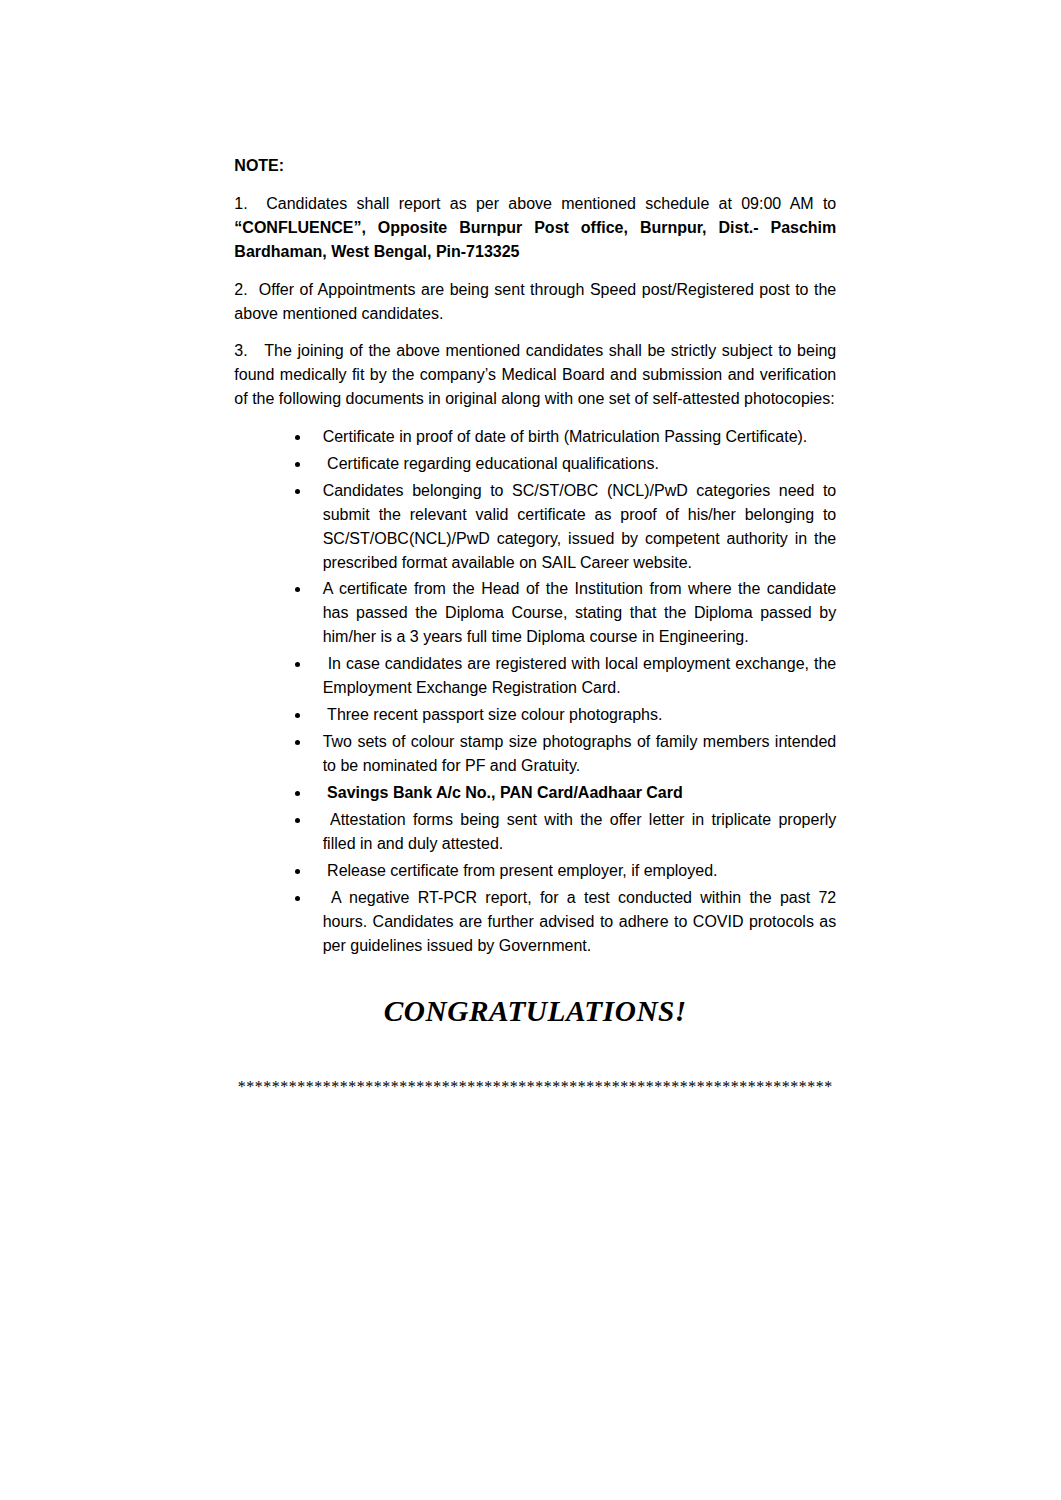NOTE:
1. Candidates shall report as per above mentioned schedule at 09:00 AM to “CONFLUENCE”, Opposite Burnpur Post office, Burnpur, Dist.- Paschim Bardhaman, West Bengal, Pin-713325
2. Offer of Appointments are being sent through Speed post/Registered post to the above mentioned candidates.
3. The joining of the above mentioned candidates shall be strictly subject to being found medically fit by the company’s Medical Board and submission and verification of the following documents in original along with one set of self-attested photocopies:
Certificate in proof of date of birth (Matriculation Passing Certificate).
Certificate regarding educational qualifications.
Candidates belonging to SC/ST/OBC (NCL)/PwD categories need to submit the relevant valid certificate as proof of his/her belonging to SC/ST/OBC(NCL)/PwD category, issued by competent authority in the prescribed format available on SAIL Career website.
A certificate from the Head of the Institution from where the candidate has passed the Diploma Course, stating that the Diploma passed by him/her is a 3 years full time Diploma course in Engineering.
In case candidates are registered with local employment exchange, the Employment Exchange Registration Card.
Three recent passport size colour photographs.
Two sets of colour stamp size photographs of family members intended to be nominated for PF and Gratuity.
Savings Bank A/c No., PAN Card/Aadhaar Card
Attestation forms being sent with the offer letter in triplicate properly filled in and duly attested.
Release certificate from present employer, if employed.
A negative RT-PCR report, for a test conducted within the past 72 hours. Candidates are further advised to adhere to COVID protocols as per guidelines issued by Government.
CONGRATULATIONS!
**********************************************************************